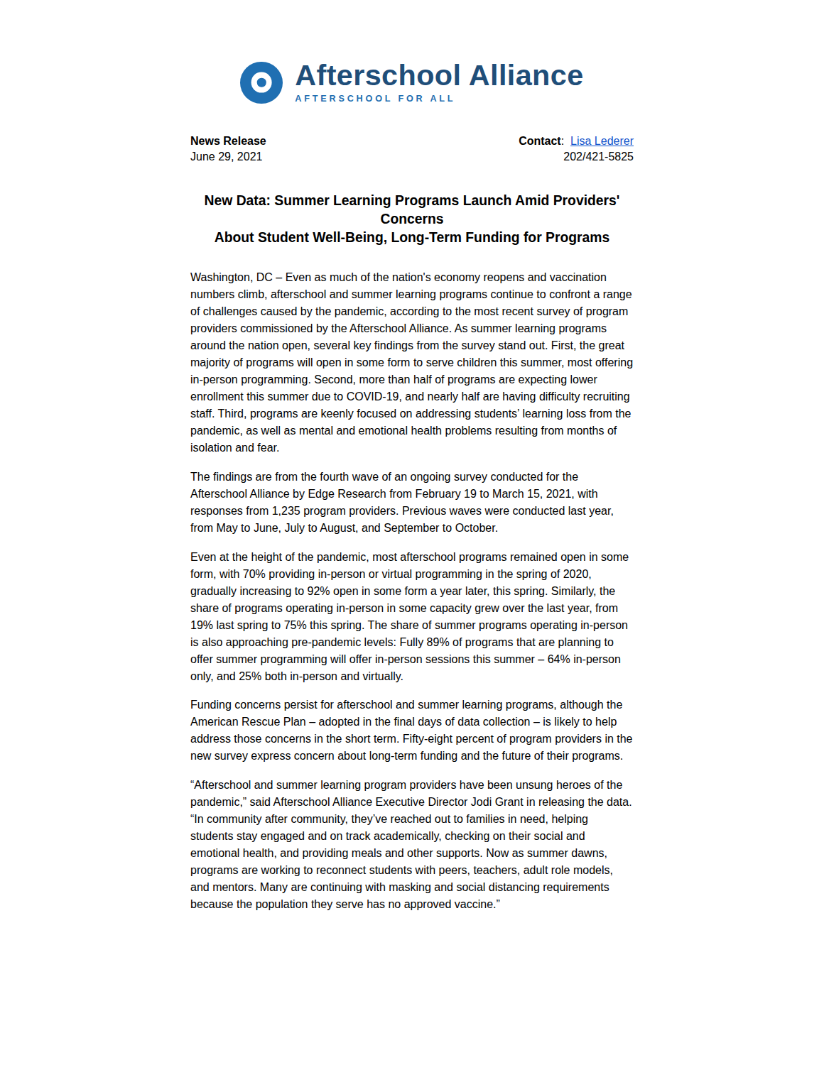Afterschool Alliance AFTERSCHOOL FOR ALL
| News Release | Contact : Lisa Lederer |
| June 29, 2021 | 202/421-5825 |
New Data: Summer Learning Programs Launch Amid Providers' Concerns
About Student Well-Being, Long-Term Funding for Programs
Washington, DC – Even as much of the nation's economy reopens and vaccination numbers climb, afterschool and summer learning programs continue to confront a range of challenges caused by the pandemic, according to the most recent survey of program providers commissioned by the Afterschool Alliance. As summer learning programs around the nation open, several key findings from the survey stand out. First, the great majority of programs will open in some form to serve children this summer, most offering in-person programming. Second, more than half of programs are expecting lower enrollment this summer due to COVID-19, and nearly half are having difficulty recruiting staff. Third, programs are keenly focused on addressing students’ learning loss from the pandemic, as well as mental and emotional health problems resulting from months of isolation and fear.
The findings are from the fourth wave of an ongoing survey conducted for the Afterschool Alliance by Edge Research from February 19 to March 15, 2021, with responses from 1,235 program providers. Previous waves were conducted last year, from May to June, July to August, and September to October.
Even at the height of the pandemic, most afterschool programs remained open in some form, with 70% providing in-person or virtual programming in the spring of 2020, gradually increasing to 92% open in some form a year later, this spring. Similarly, the share of programs operating in-person in some capacity grew over the last year, from 19% last spring to 75% this spring. The share of summer programs operating in-person is also approaching pre-pandemic levels: Fully 89% of programs that are planning to offer summer programming will offer in-person sessions this summer – 64% in-person only, and 25% both in-person and virtually.
Funding concerns persist for afterschool and summer learning programs, although the American Rescue Plan – adopted in the final days of data collection – is likely to help address those concerns in the short term. Fifty-eight percent of program providers in the new survey express concern about long-term funding and the future of their programs.
“Afterschool and summer learning program providers have been unsung heroes of the pandemic,” said Afterschool Alliance Executive Director Jodi Grant in releasing the data. “In community after community, they’ve reached out to families in need, helping students stay engaged and on track academically, checking on their social and emotional health, and providing meals and other supports. Now as summer dawns, programs are working to reconnect students with peers, teachers, adult role models, and mentors. Many are continuing with masking and social distancing requirements because the population they serve has no approved vaccine.”